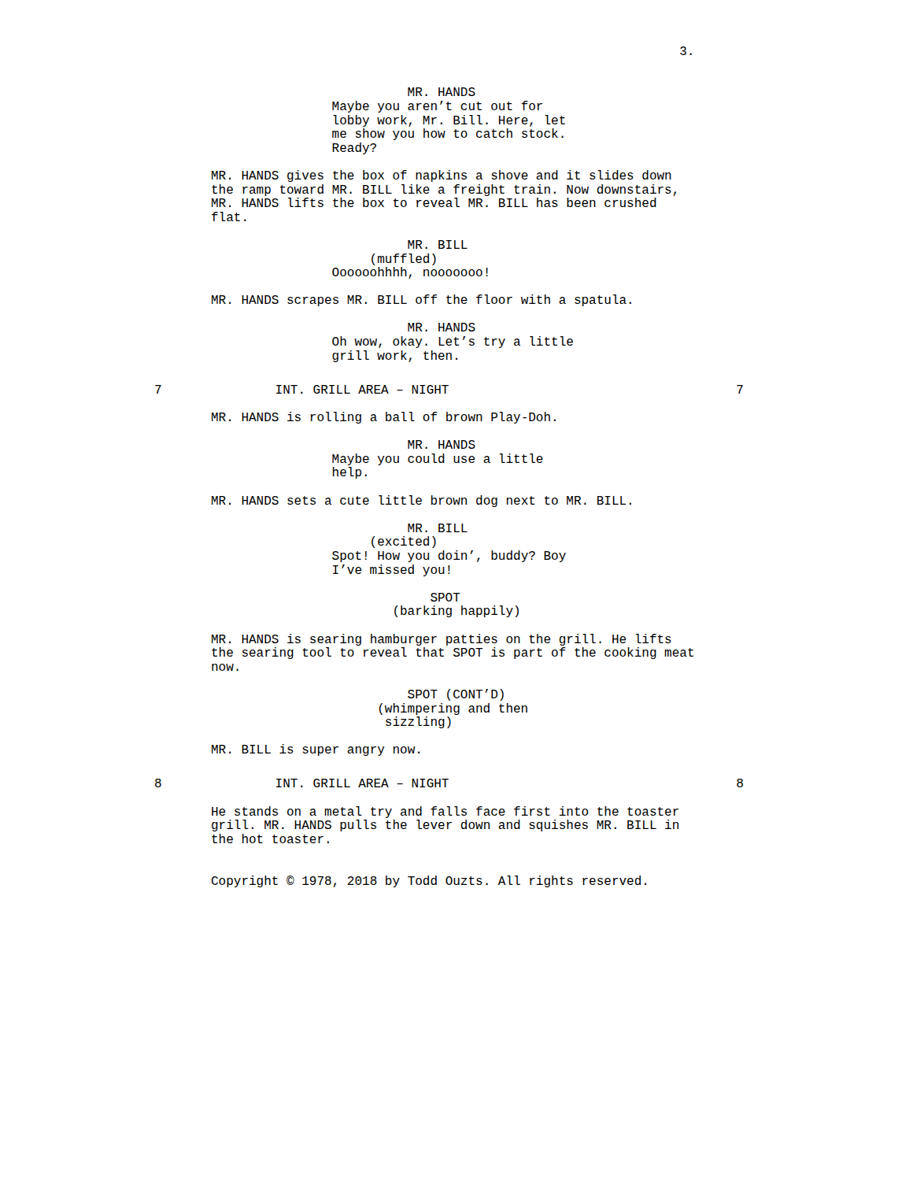3.
MR. HANDS
Maybe you aren’t cut out for lobby work, Mr. Bill. Here, let me show you how to catch stock. Ready?
MR. HANDS gives the box of napkins a shove and it slides down the ramp toward MR. BILL like a freight train. Now downstairs, MR. HANDS lifts the box to reveal MR. BILL has been crushed flat.
MR. BILL
(muffled)
Oooooohhhh, nooooooo!
MR. HANDS scrapes MR. BILL off the floor with a spatula.
MR. HANDS
Oh wow, okay. Let’s try a little grill work, then.
7 INT. GRILL AREA – NIGHT 7
MR. HANDS is rolling a ball of brown Play-Doh.
MR. HANDS
Maybe you could use a little help.
MR. HANDS sets a cute little brown dog next to MR. BILL.
MR. BILL
(excited)
Spot! How you doin’, buddy? Boy I’ve missed you!
SPOT
(barking happily)
MR. HANDS is searing hamburger patties on the grill. He lifts the searing tool to reveal that SPOT is part of the cooking meat now.
SPOT (CONT’D)
(whimpering and then
sizzling)
MR. BILL is super angry now.
8 INT. GRILL AREA – NIGHT 8
He stands on a metal try and falls face first into the toaster grill. MR. HANDS pulls the lever down and squishes MR. BILL in the hot toaster.
Copyright © 1978, 2018 by Todd Ouzts. All rights reserved.